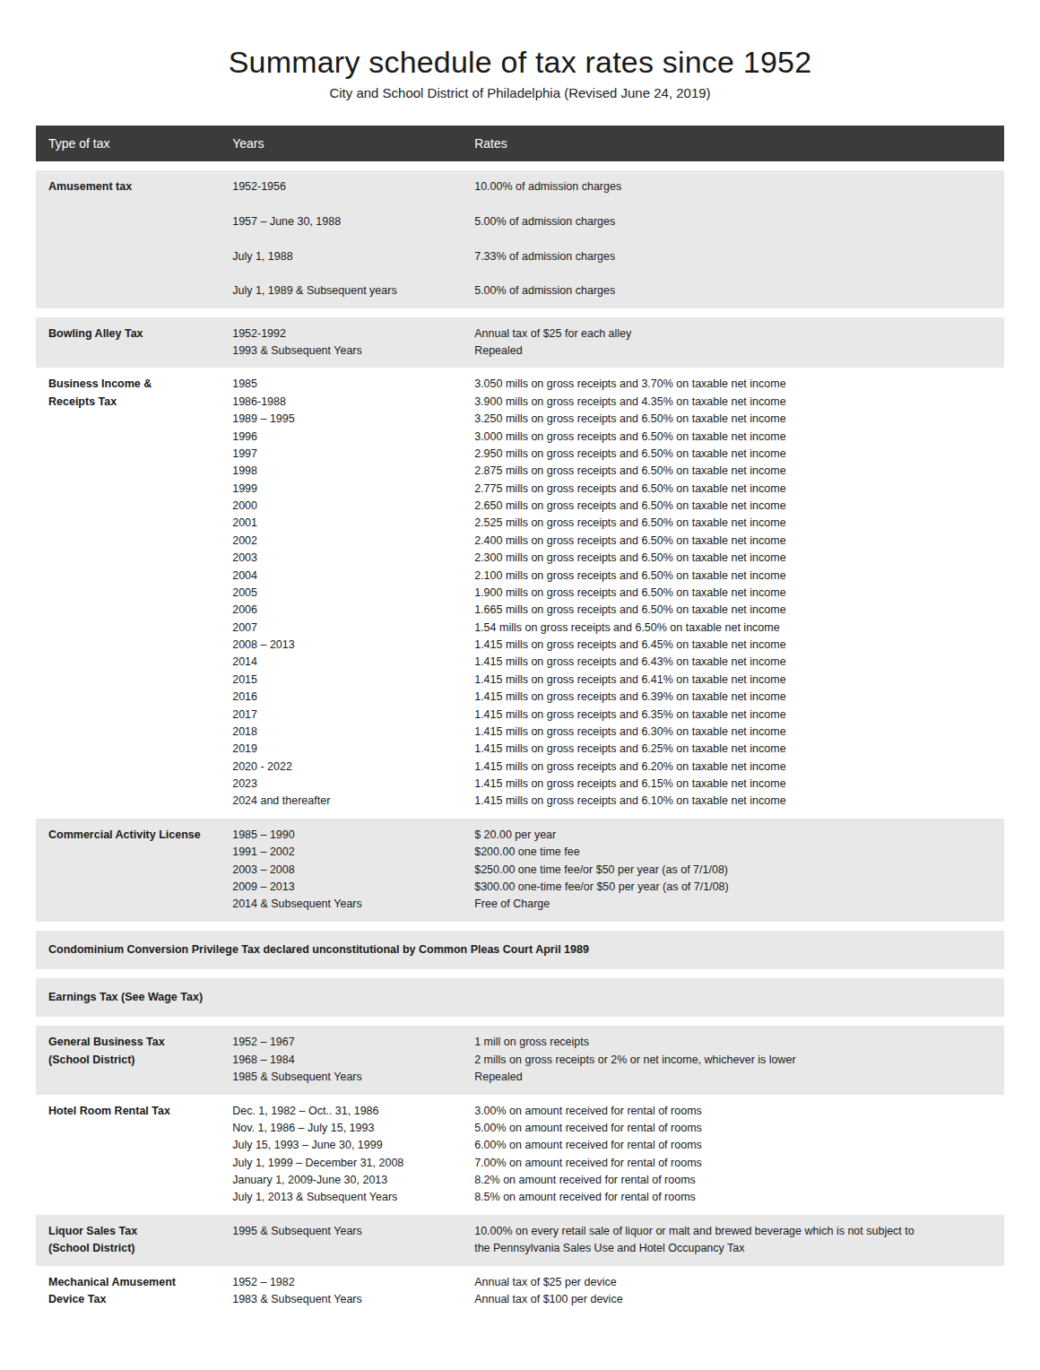Summary schedule of tax rates since 1952
City and School District of Philadelphia (Revised June 24, 2019)
| Type of tax | Years | Rates |
| --- | --- | --- |
| Amusement tax | 1952-1956 1957 – June 30, 1988 July 1, 1988 July 1, 1989 & Subsequent years | 10.00% of admission charges 5.00% of admission charges 7.33% of admission charges 5.00% of admission charges |
| Bowling Alley Tax | 1952-1992 1993 & Subsequent Years | Annual tax of $25 for each alley Repealed |
| Business Income & Receipts Tax | 1985 1986-1988 1989 – 1995 1996 1997 1998 1999 2000 2001 2002 2003 2004 2005 2006 2007 2008 – 2013 2014 2015 2016 2017 2018 2019 2020 - 2022 2023 2024 and thereafter | 3.050 mills on gross receipts and 3.70% on taxable net income 3.900 mills on gross receipts and 4.35% on taxable net income 3.250 mills on gross receipts and 6.50% on taxable net income 3.000 mills on gross receipts and 6.50% on taxable net income 2.950 mills on gross receipts and 6.50% on taxable net income 2.875 mills on gross receipts and 6.50% on taxable net income 2.775 mills on gross receipts and 6.50% on taxable net income 2.650 mills on gross receipts and 6.50% on taxable net income 2.525 mills on gross receipts and 6.50% on taxable net income 2.400 mills on gross receipts and 6.50% on taxable net income 2.300 mills on gross receipts and 6.50% on taxable net income 2.100 mills on gross receipts and 6.50% on taxable net income 1.900 mills on gross receipts and 6.50% on taxable net income 1.665 mills on gross receipts and 6.50% on taxable net income 1.54 mills on gross receipts and 6.50% on taxable net income 1.415 mills on gross receipts and 6.45% on taxable net income 1.415 mills on gross receipts and 6.43% on taxable net income 1.415 mills on gross receipts and 6.41% on taxable net income 1.415 mills on gross receipts and 6.39% on taxable net income 1.415 mills on gross receipts and 6.35% on taxable net income 1.415 mills on gross receipts and 6.30% on taxable net income 1.415 mills on gross receipts and 6.25% on taxable net income 1.415 mills on gross receipts and 6.20% on taxable net income 1.415 mills on gross receipts and 6.15% on taxable net income 1.415 mills on gross receipts and 6.10% on taxable net income |
| Commercial Activity License | 1985 – 1990 1991 – 2002 2003 – 2008 2009 – 2013 2014 & Subsequent Years | $ 20.00 per year $200.00 one time fee $250.00 one time fee/or $50 per year (as of 7/1/08) $300.00 one-time fee/or $50 per year (as of 7/1/08) Free of Charge |
| Condominium Conversion Privilege Tax declared unconstitutional by Common Pleas Court April 1989 |
| Earnings Tax (See Wage Tax) |
| General Business Tax (School District) | 1952 – 1967 1968 – 1984 1985 & Subsequent Years | 1 mill on gross receipts 2 mills on gross receipts or 2% or net income, whichever is lower Repealed |
| Hotel Room Rental Tax | Dec. 1, 1982 – Oct.. 31, 1986 Nov. 1, 1986 – July 15, 1993 July 15, 1993 – June 30, 1999 July 1, 1999 – December 31, 2008 January 1, 2009-June 30, 2013 July 1, 2013 & Subsequent Years | 3.00% on amount received for rental of rooms 5.00% on amount received for rental of rooms 6.00% on amount received for rental of rooms 7.00% on amount received for rental of rooms 8.2% on amount received for rental of rooms 8.5% on amount received for rental of rooms |
| Liquor Sales Tax (School District) | 1995 & Subsequent Years | 10.00% on every retail sale of liquor or malt and brewed beverage which is not subject to the Pennsylvania Sales Use and Hotel Occupancy Tax |
| Mechanical Amusement Device Tax | 1952 – 1982 1983 & Subsequent Years | Annual tax of $25 per device Annual tax of $100 per device |